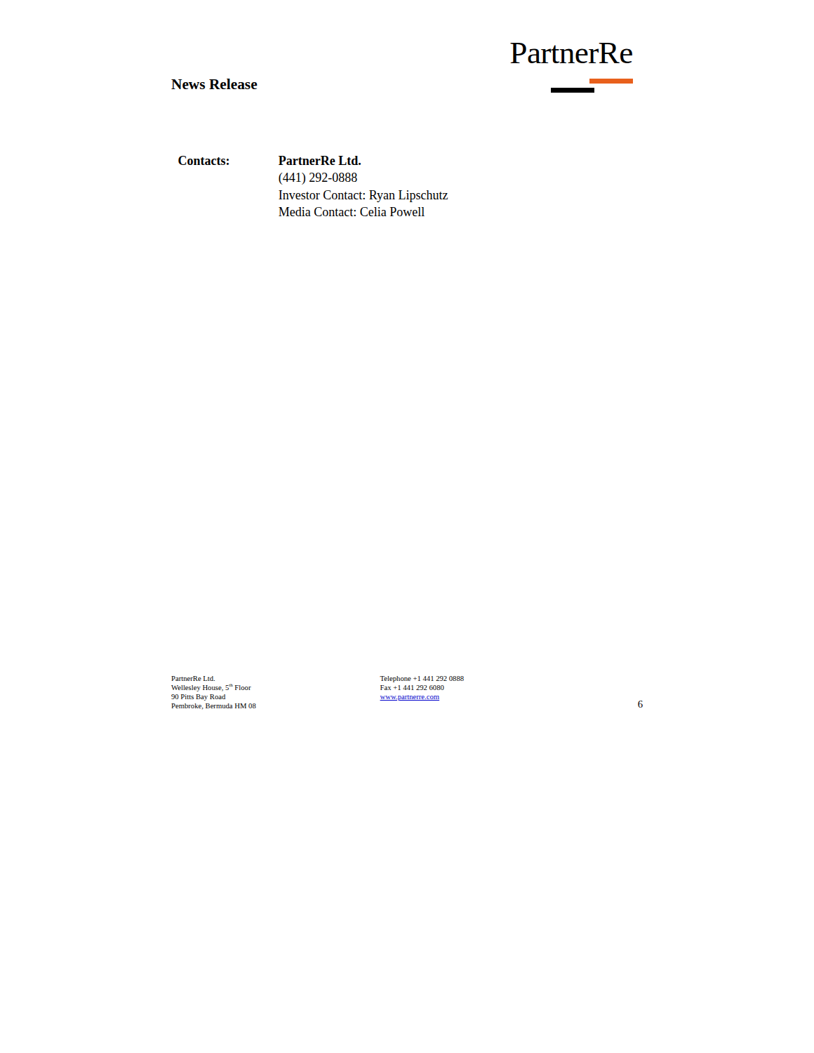PartnerRe
News Release
Contacts:
PartnerRe Ltd.
(441) 292-0888
Investor Contact: Ryan Lipschutz
Media Contact: Celia Powell
| PartnerRe Ltd. Wellesley House, 5 th Floor 90 Pitts Bay Road Pembroke, Bermuda HM 08 | Telephone +1 441 292 0888 Fax +1 441 292 6080 www.partnerre.com | 6 |